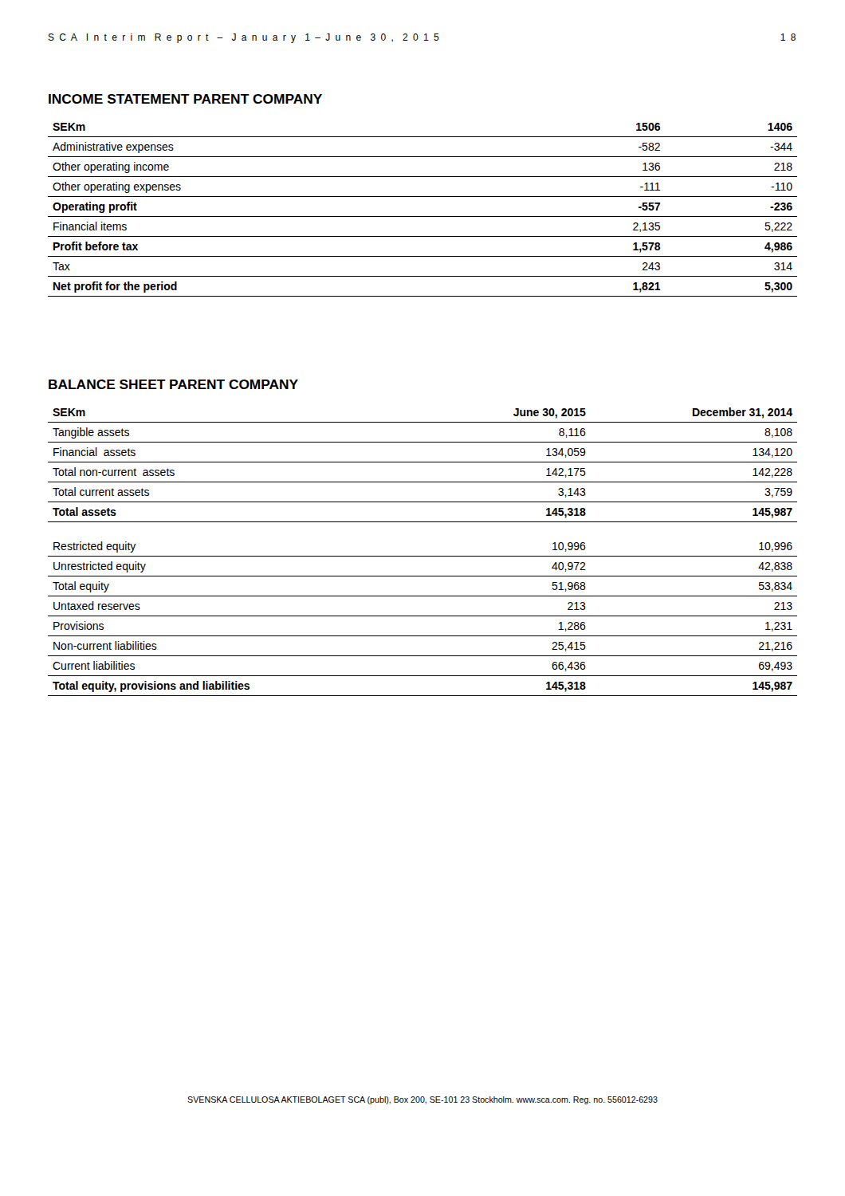S C A I n t e r i m R e p o r t – J a n u a r y 1 – J u n e 3 0 , 2 0 1 5 1 8
INCOME STATEMENT PARENT COMPANY
| SEKm | 1506 | 1406 |
| --- | --- | --- |
| Administrative expenses | -582 | -344 |
| Other operating income | 136 | 218 |
| Other operating expenses | -111 | -110 |
| Operating profit | -557 | -236 |
| Financial items | 2,135 | 5,222 |
| Profit before tax | 1,578 | 4,986 |
| Tax | 243 | 314 |
| Net profit for the period | 1,821 | 5,300 |
BALANCE SHEET PARENT COMPANY
| SEKm | June 30, 2015 | December 31, 2014 |
| --- | --- | --- |
| Tangible assets | 8,116 | 8,108 |
| Financial assets | 134,059 | 134,120 |
| Total non-current assets | 142,175 | 142,228 |
| Total current assets | 3,143 | 3,759 |
| Total assets | 145,318 | 145,987 |
| Restricted equity | 10,996 | 10,996 |
| Unrestricted equity | 40,972 | 42,838 |
| Total equity | 51,968 | 53,834 |
| Untaxed reserves | 213 | 213 |
| Provisions | 1,286 | 1,231 |
| Non-current liabilities | 25,415 | 21,216 |
| Current liabilities | 66,436 | 69,493 |
| Total equity, provisions and liabilities | 145,318 | 145,987 |
SVENSKA CELLULOSA AKTIEBOLAGET SCA (publ), Box 200, SE-101 23 Stockholm. www.sca.com. Reg. no. 556012-6293